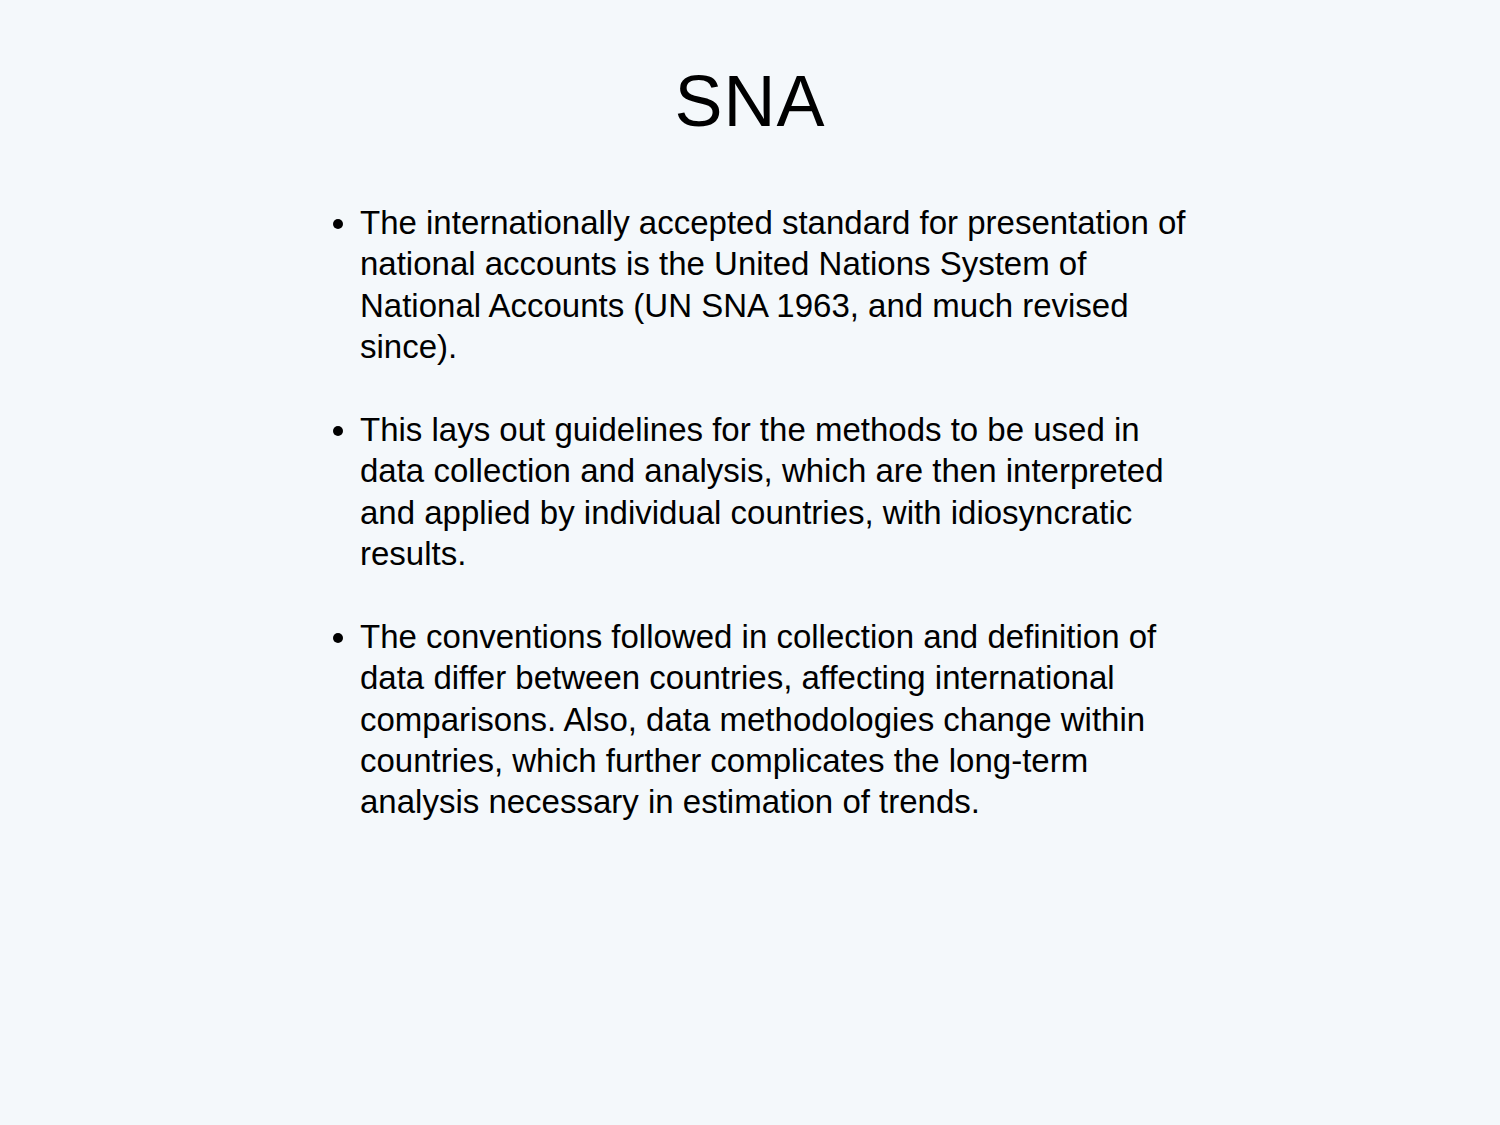SNA
The internationally accepted standard for presentation of national accounts is the United Nations System of National Accounts (UN SNA 1963, and much revised since).
This lays out guidelines for the methods to be used in data collection and analysis, which are then interpreted and applied by individual countries, with idiosyncratic results.
The conventions followed in collection and definition of data differ between countries, affecting international comparisons. Also, data methodologies change within countries, which further complicates the long-term analysis necessary in estimation of trends.